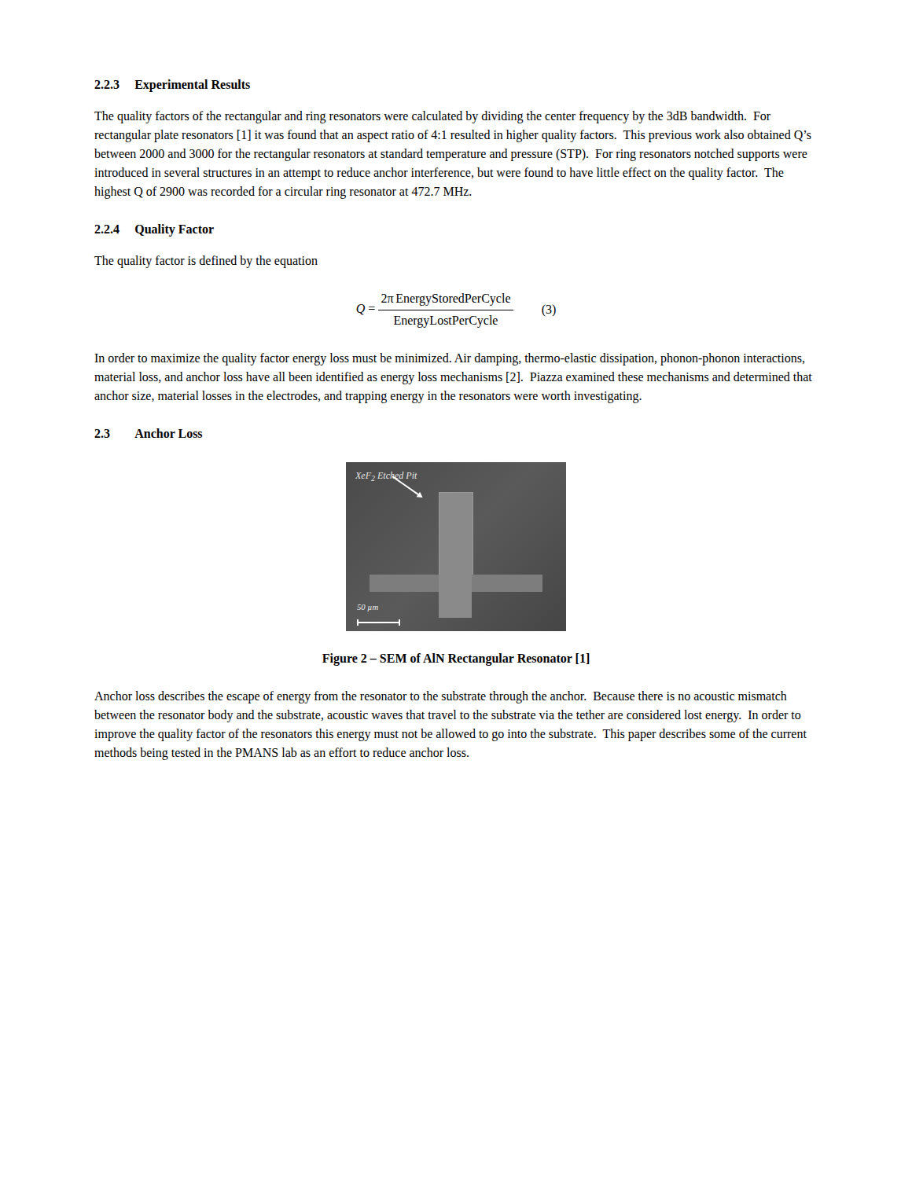2.2.3 Experimental Results
The quality factors of the rectangular and ring resonators were calculated by dividing the center frequency by the 3dB bandwidth. For rectangular plate resonators [1] it was found that an aspect ratio of 4:1 resulted in higher quality factors. This previous work also obtained Q’s between 2000 and 3000 for the rectangular resonators at standard temperature and pressure (STP). For ring resonators notched supports were introduced in several structures in an attempt to reduce anchor interference, but were found to have little effect on the quality factor. The highest Q of 2900 was recorded for a circular ring resonator at 472.7 MHz.
2.2.4 Quality Factor
The quality factor is defined by the equation
Q = 2π  EnergyStoredPerCycle EnergyLostPerCycle (3)
In order to maximize the quality factor energy loss must be minimized. Air damping, thermo-elastic dissipation, phonon-phonon interactions, material loss, and anchor loss have all been identified as energy loss mechanisms [2]. Piazza examined these mechanisms and determined that anchor size, material losses in the electrodes, and trapping energy in the resonators were worth investigating.
2.3 Anchor Loss
XeF2 Etched Pit 50 µm
Figure 2 – SEM of AlN Rectangular Resonator [1]
Anchor loss describes the escape of energy from the resonator to the substrate through the anchor. Because there is no acoustic mismatch between the resonator body and the substrate, acoustic waves that travel to the substrate via the tether are considered lost energy. In order to improve the quality factor of the resonators this energy must not be allowed to go into the substrate. This paper describes some of the current methods being tested in the PMANS lab as an effort to reduce anchor loss.